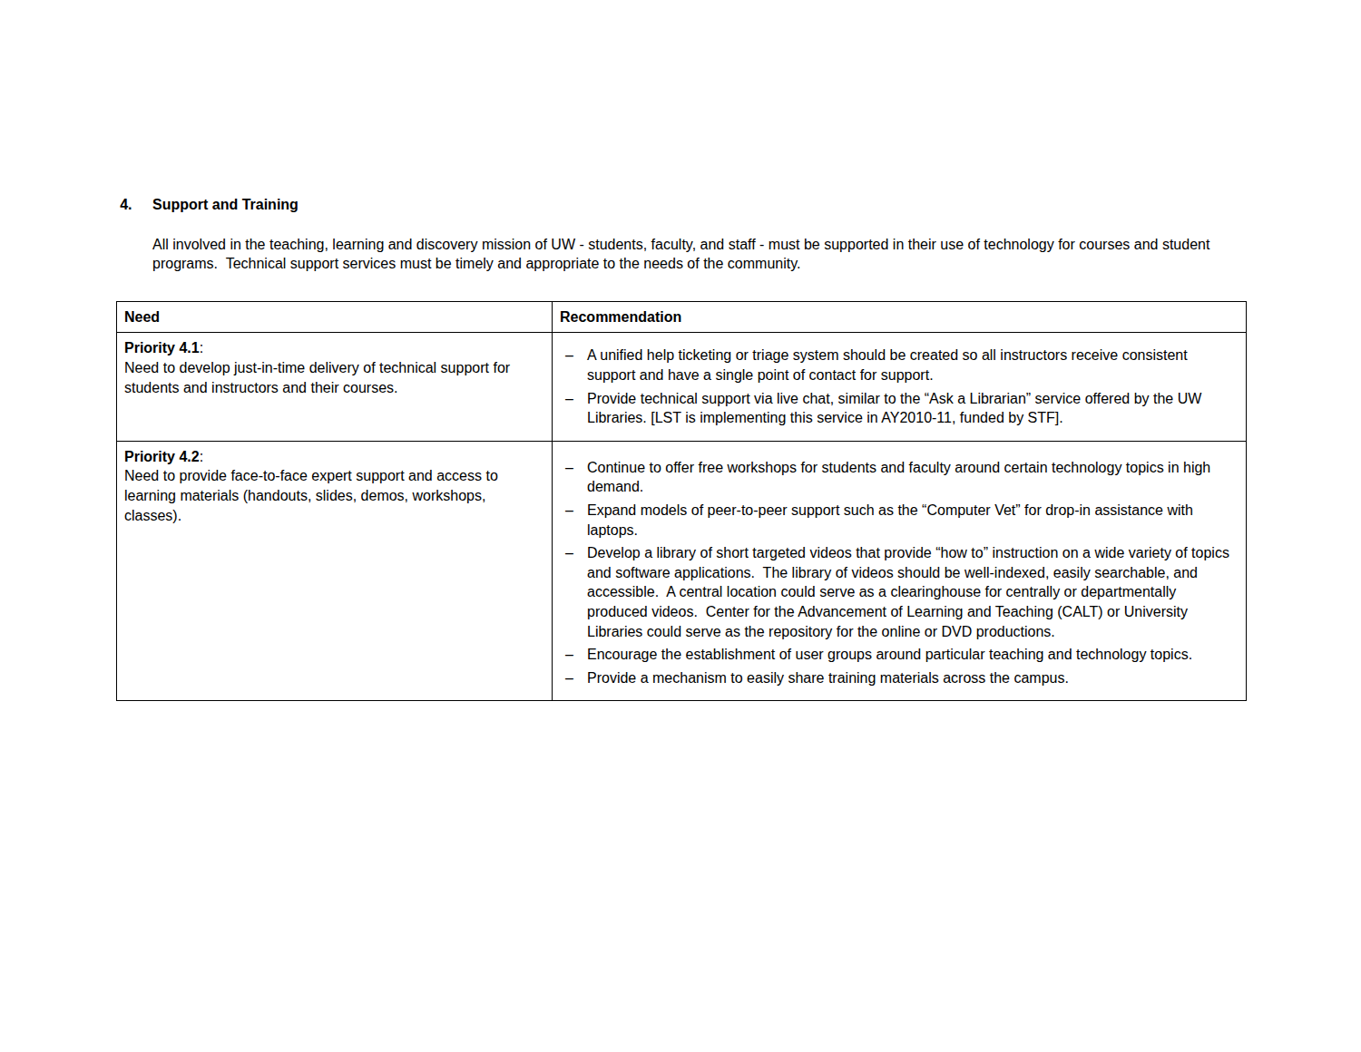Support and Training
All involved in the teaching, learning and discovery mission of UW - students, faculty, and staff - must be supported in their use of technology for courses and student programs. Technical support services must be timely and appropriate to the needs of the community.
| Need | Recommendation |
| --- | --- |
| Priority 4.1 : Need to develop just-in-time delivery of technical support for students and instructors and their courses. | A unified help ticketing or triage system should be created so all instructors receive consistent support and have a single point of contact for support. Provide technical support via live chat, similar to the “Ask a Librarian” service offered by the UW Libraries. [LST is implementing this service in AY2010-11, funded by STF]. |
| Priority 4.2 : Need to provide face-to-face expert support and access to learning materials (handouts, slides, demos, workshops, classes). | Continue to offer free workshops for students and faculty around certain technology topics in high demand. Expand models of peer-to-peer support such as the “Computer Vet” for drop-in assistance with laptops. Develop a library of short targeted videos that provide “how to” instruction on a wide variety of topics and software applications. The library of videos should be well-indexed, easily searchable, and accessible. A central location could serve as a clearinghouse for centrally or departmentally produced videos. Center for the Advancement of Learning and Teaching (CALT) or University Libraries could serve as the repository for the online or DVD productions. Encourage the establishment of user groups around particular teaching and technology topics. Provide a mechanism to easily share training materials across the campus. |